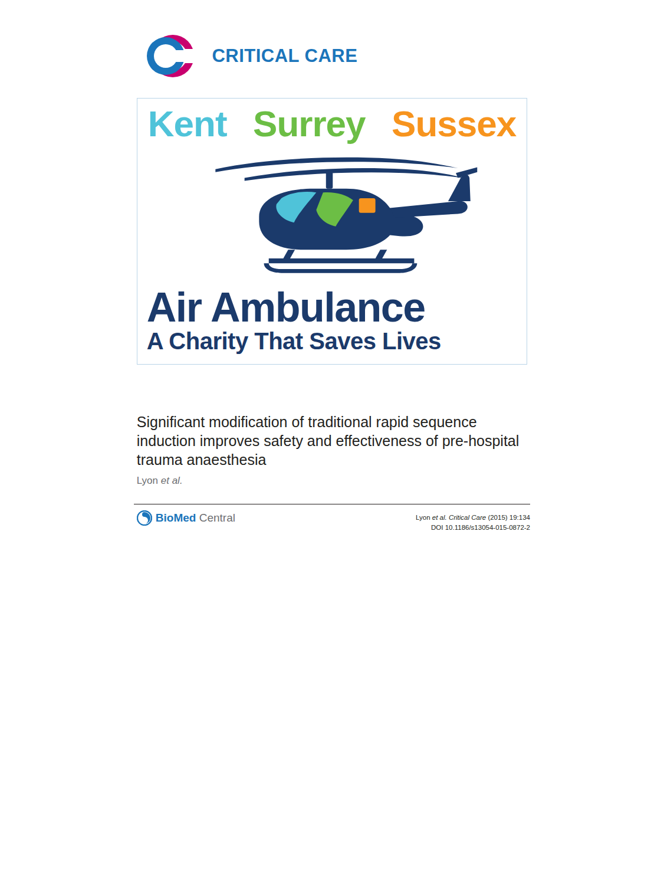CRITICAL CARE
Kent Surrey Sussex
Air Ambulance
A Charity That Saves Lives
Significant modification of traditional rapid sequence induction improves safety and effectiveness of pre-hospital trauma anaesthesia
Lyon et al.
BioMed Central
Lyon et al. Critical Care (2015) 19:134
DOI 10.1186/s13054-015-0872-2